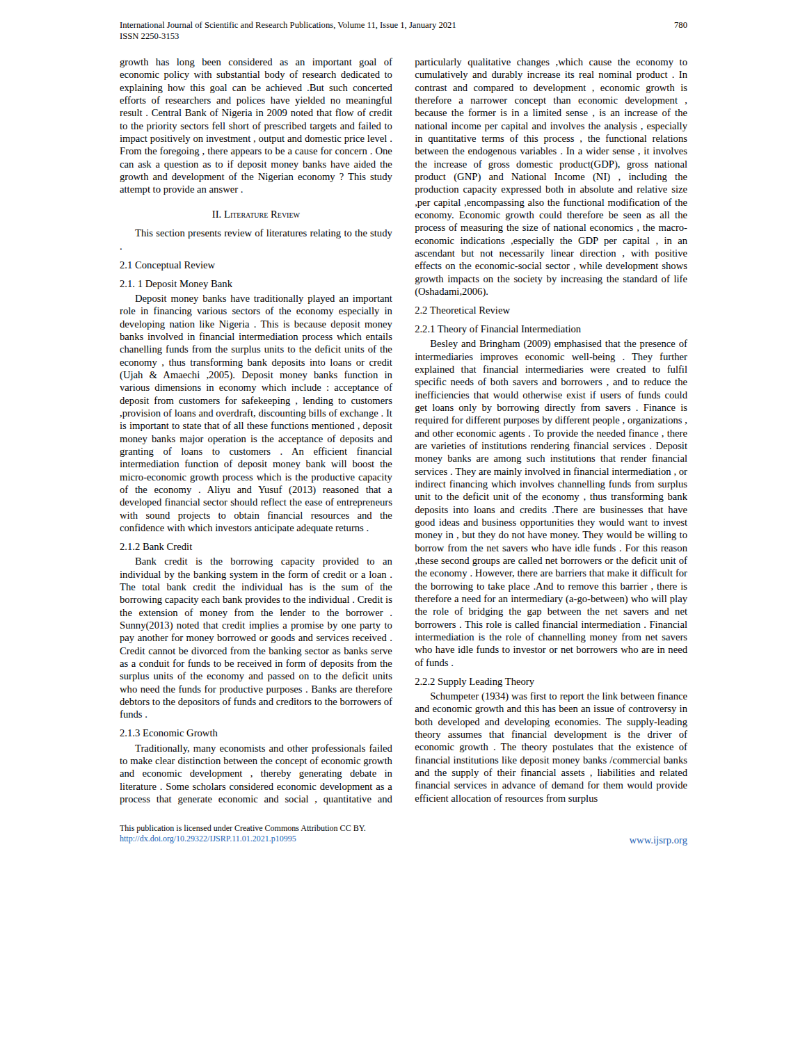International Journal of Scientific and Research Publications, Volume 11, Issue 1, January 2021 780 ISSN 2250-3153
growth has long been considered as an important goal of economic policy with substantial body of research dedicated to explaining how this goal can be achieved .But such concerted efforts of researchers and polices have yielded no meaningful result . Central Bank of Nigeria in 2009 noted that flow of credit to the priority sectors fell short of prescribed targets and failed to impact positively on investment , output and domestic price level . From the foregoing , there appears to be a cause for concern . One can ask a question as to if deposit money banks have aided the growth and development of the Nigerian economy ? This study attempt to provide an answer .
II. Literature Review
This section presents review of literatures relating to the study .
2.1 Conceptual Review
2.1. 1 Deposit Money Bank
Deposit money banks have traditionally played an important role in financing various sectors of the economy especially in developing nation like Nigeria . This is because deposit money banks involved in financial intermediation process which entails chanelling funds from the surplus units to the deficit units of the economy , thus transforming bank deposits into loans or credit (Ujah & Amaechi ,2005). Deposit money banks function in various dimensions in economy which include : acceptance of deposit from customers for safekeeping , lending to customers ,provision of loans and overdraft, discounting bills of exchange . It is important to state that of all these functions mentioned , deposit money banks major operation is the acceptance of deposits and granting of loans to customers . An efficient financial intermediation function of deposit money bank will boost the micro-economic growth process which is the productive capacity of the economy . Aliyu and Yusuf (2013) reasoned that a developed financial sector should reflect the ease of entrepreneurs with sound projects to obtain financial resources and the confidence with which investors anticipate adequate returns .
2.1.2 Bank Credit
Bank credit is the borrowing capacity provided to an individual by the banking system in the form of credit or a loan . The total bank credit the individual has is the sum of the borrowing capacity each bank provides to the individual . Credit is the extension of money from the lender to the borrower . Sunny(2013) noted that credit implies a promise by one party to pay another for money borrowed or goods and services received . Credit cannot be divorced from the banking sector as banks serve as a conduit for funds to be received in form of deposits from the surplus units of the economy and passed on to the deficit units who need the funds for productive purposes . Banks are therefore debtors to the depositors of funds and creditors to the borrowers of funds .
2.1.3 Economic Growth
Traditionally, many economists and other professionals failed to make clear distinction between the concept of economic growth and economic development , thereby generating debate in literature . Some scholars considered economic development as a process that generate economic and social , quantitative and particularly qualitative changes ,which cause the economy to cumulatively and durably increase its real nominal product . In contrast and compared to development , economic growth is therefore a narrower concept than economic development , because the former is in a limited sense , is an increase of the national income per capital and involves the analysis , especially in quantitative terms of this process , the functional relations between the endogenous variables . In a wider sense , it involves the increase of gross domestic product(GDP), gross national product (GNP) and National Income (NI) , including the production capacity expressed both in absolute and relative size ,per capital ,encompassing also the functional modification of the economy. Economic growth could therefore be seen as all the process of measuring the size of national economics , the macro-economic indications ,especially the GDP per capital , in an ascendant but not necessarily linear direction , with positive effects on the economic-social sector , while development shows growth impacts on the society by increasing the standard of life (Oshadami,2006).
2.2 Theoretical Review
2.2.1 Theory of Financial Intermediation
Besley and Bringham (2009) emphasised that the presence of intermediaries improves economic well-being . They further explained that financial intermediaries were created to fulfil specific needs of both savers and borrowers , and to reduce the inefficiencies that would otherwise exist if users of funds could get loans only by borrowing directly from savers . Finance is required for different purposes by different people , organizations , and other economic agents . To provide the needed finance , there are varieties of institutions rendering financial services . Deposit money banks are among such institutions that render financial services . They are mainly involved in financial intermediation , or indirect financing which involves channelling funds from surplus unit to the deficit unit of the economy , thus transforming bank deposits into loans and credits .There are businesses that have good ideas and business opportunities they would want to invest money in , but they do not have money. They would be willing to borrow from the net savers who have idle funds . For this reason ,these second groups are called net borrowers or the deficit unit of the economy . However, there are barriers that make it difficult for the borrowing to take place .And to remove this barrier , there is therefore a need for an intermediary (a-go-between) who will play the role of bridging the gap between the net savers and net borrowers . This role is called financial intermediation . Financial intermediation is the role of channelling money from net savers who have idle funds to investor or net borrowers who are in need of funds .
2.2.2 Supply Leading Theory
Schumpeter (1934) was first to report the link between finance and economic growth and this has been an issue of controversy in both developed and developing economies. The supply-leading theory assumes that financial development is the driver of economic growth . The theory postulates that the existence of financial institutions like deposit money banks /commercial banks and the supply of their financial assets , liabilities and related financial services in advance of demand for them would provide efficient allocation of resources from surplus
This publication is licensed under Creative Commons Attribution CC BY. http://dx.doi.org/10.29322/IJSRP.11.01.2021.p10995 www.ijsrp.org